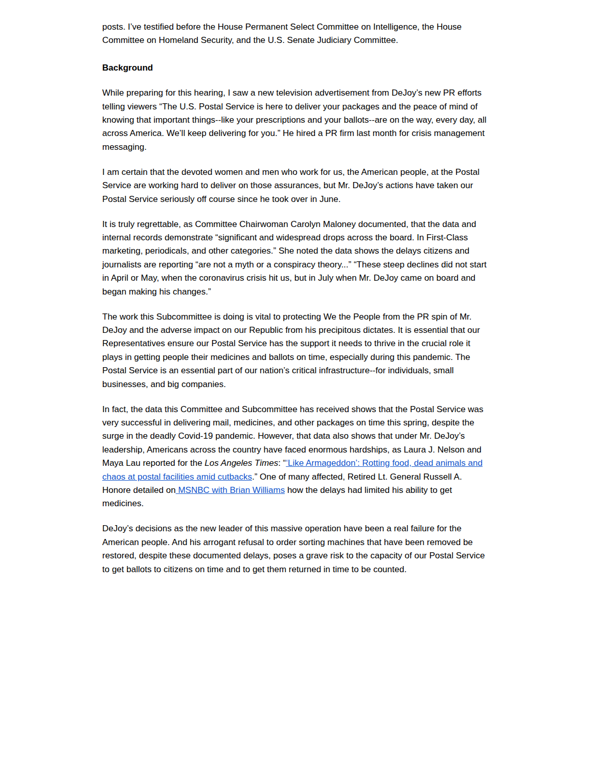posts. I’ve testified before the House Permanent Select Committee on Intelligence, the House Committee on Homeland Security, and the U.S. Senate Judiciary Committee.
Background
While preparing for this hearing, I saw a new television advertisement from DeJoy’s new PR efforts telling viewers “The U.S. Postal Service is here to deliver your packages and the peace of mind of knowing that important things--like your prescriptions and your ballots--are on the way, every day, all across America. We’ll keep delivering for you.” He hired a PR firm last month for crisis management messaging.
I am certain that the devoted women and men who work for us, the American people, at the Postal Service are working hard to deliver on those assurances, but Mr. DeJoy’s actions have taken our Postal Service seriously off course since he took over in June.
It is truly regrettable, as Committee Chairwoman Carolyn Maloney documented, that the data and internal records demonstrate “significant and widespread drops across the board. In First-Class marketing, periodicals, and other categories.” She noted the data shows the delays citizens and journalists are reporting “are not a myth or a conspiracy theory...” “These steep declines did not start in April or May, when the coronavirus crisis hit us, but in July when Mr. DeJoy came on board and began making his changes.”
The work this Subcommittee is doing is vital to protecting We the People from the PR spin of Mr. DeJoy and the adverse impact on our Republic from his precipitous dictates. It is essential that our Representatives ensure our Postal Service has the support it needs to thrive in the crucial role it plays in getting people their medicines and ballots on time, especially during this pandemic. The Postal Service is an essential part of our nation’s critical infrastructure--for individuals, small businesses, and big companies.
In fact, the data this Committee and Subcommittee has received shows that the Postal Service was very successful in delivering mail, medicines, and other packages on time this spring, despite the surge in the deadly Covid-19 pandemic. However, that data also shows that under Mr. DeJoy’s leadership, Americans across the country have faced enormous hardships, as Laura J. Nelson and Maya Lau reported for the Los Angeles Times: “‘Like Armageddon’: Rotting food, dead animals and chaos at postal facilities amid cutbacks.” One of many affected, Retired Lt. General Russell A. Honore detailed on MSNBC with Brian Williams how the delays had limited his ability to get medicines.
DeJoy’s decisions as the new leader of this massive operation have been a real failure for the American people. And his arrogant refusal to order sorting machines that have been removed be restored, despite these documented delays, poses a grave risk to the capacity of our Postal Service to get ballots to citizens on time and to get them returned in time to be counted.